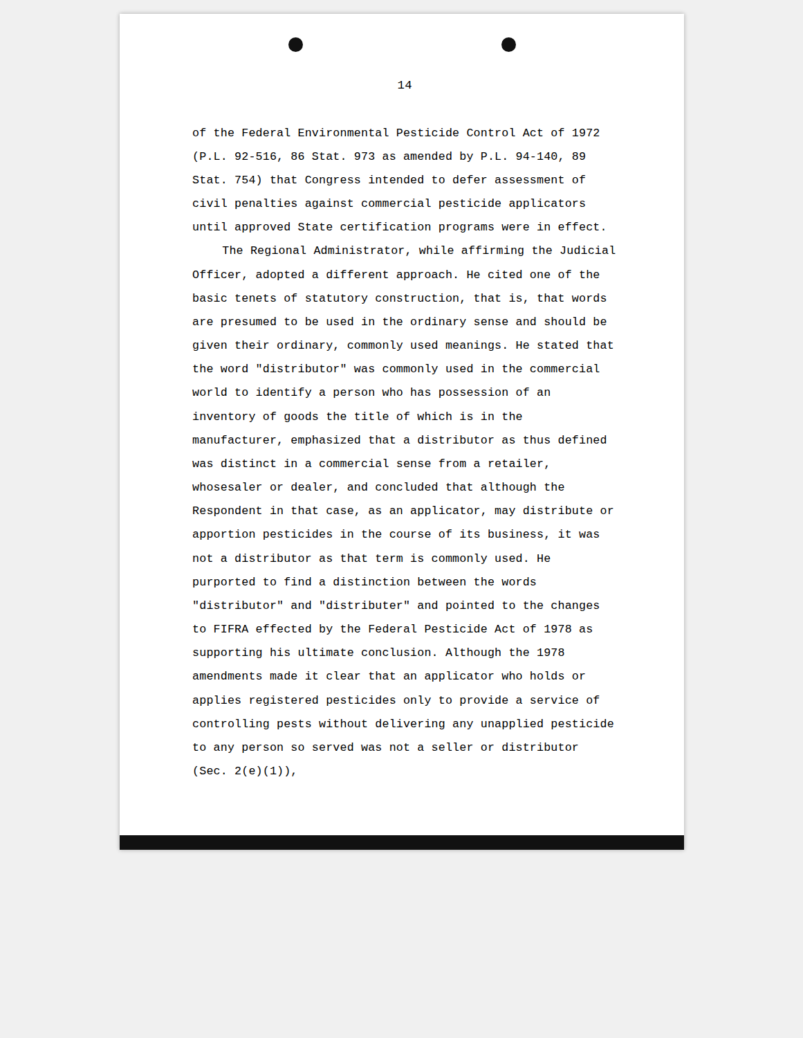14
of the Federal Environmental Pesticide Control Act of 1972 (P.L. 92-516, 86 Stat. 973 as amended by P.L. 94-140, 89 Stat. 754) that Congress intended to defer assessment of civil penalties against commercial pesticide applicators until approved State certification programs were in effect.
The Regional Administrator, while affirming the Judicial Officer, adopted a different approach. He cited one of the basic tenets of statutory construction, that is, that words are presumed to be used in the ordinary sense and should be given their ordinary, commonly used meanings. He stated that the word "distributor" was commonly used in the commercial world to identify a person who has possession of an inventory of goods the title of which is in the manufacturer, emphasized that a distributor as thus defined was distinct in a commercial sense from a retailer, whosesaler or dealer, and concluded that although the Respondent in that case, as an applicator, may distribute or apportion pesticides in the course of its business, it was not a distributor as that term is commonly used. He purported to find a distinction between the words "distributor" and "distributer" and pointed to the changes to FIFRA effected by the Federal Pesticide Act of 1978 as supporting his ultimate conclusion. Although the 1978 amendments made it clear that an applicator who holds or applies registered pesticides only to provide a service of controlling pests without delivering any unapplied pesticide to any person so served was not a seller or distributor (Sec. 2(e)(1)),